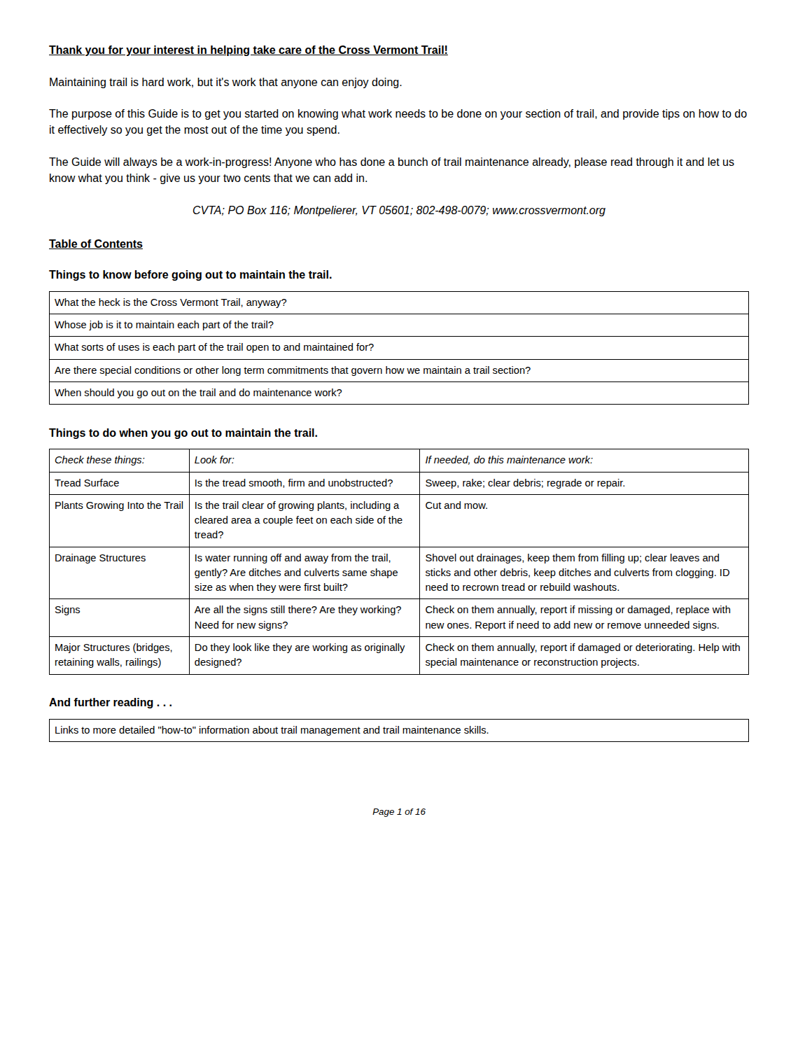Thank you for your interest in helping take care of the Cross Vermont Trail!
Maintaining trail is hard work, but it's work that anyone can enjoy doing.
The purpose of this Guide is to get you started on knowing what work needs to be done on your section of trail, and provide tips on how to do it effectively so you get the most out of the time you spend.
The Guide will always be a work-in-progress! Anyone who has done a bunch of trail maintenance already, please read through it and let us know what you think - give us your two cents that we can add in.
CVTA; PO Box 116; Montpelierer, VT 05601; 802-498-0079; www.crossvermont.org
Table of Contents
Things to know before going out to maintain the trail.
| What the heck is the Cross Vermont Trail, anyway? |
| Whose job is it to maintain each part of the trail? |
| What sorts of uses is each part of the trail open to and maintained for? |
| Are there special conditions or other long term commitments that govern how we maintain a trail section? |
| When should you go out on the trail and do maintenance work? |
Things to do when you go out to maintain the trail.
| Check these things: | Look for: | If needed, do this maintenance work: |
| Tread Surface | Is the tread smooth, firm and unobstructed? | Sweep, rake; clear debris; regrade or repair. |
| Plants Growing Into the Trail | Is the trail clear of growing plants, including a cleared area a couple feet on each side of the tread? | Cut and mow. |
| Drainage Structures | Is water running off and away from the trail, gently? Are ditches and culverts same shape size as when they were first built? | Shovel out drainages, keep them from filling up; clear leaves and sticks and other debris, keep ditches and culverts from clogging. ID need to recrown tread or rebuild washouts. |
| Signs | Are all the signs still there? Are they working? Need for new signs? | Check on them annually, report if missing or damaged, replace with new ones. Report if need to add new or remove unneeded signs. |
| Major Structures (bridges, retaining walls, railings) | Do they look like they are working as originally designed? | Check on them annually, report if damaged or deteriorating. Help with special maintenance or reconstruction projects. |
And further reading . . .
| Links to more detailed "how-to" information about trail management and trail maintenance skills. |
Page 1 of 16